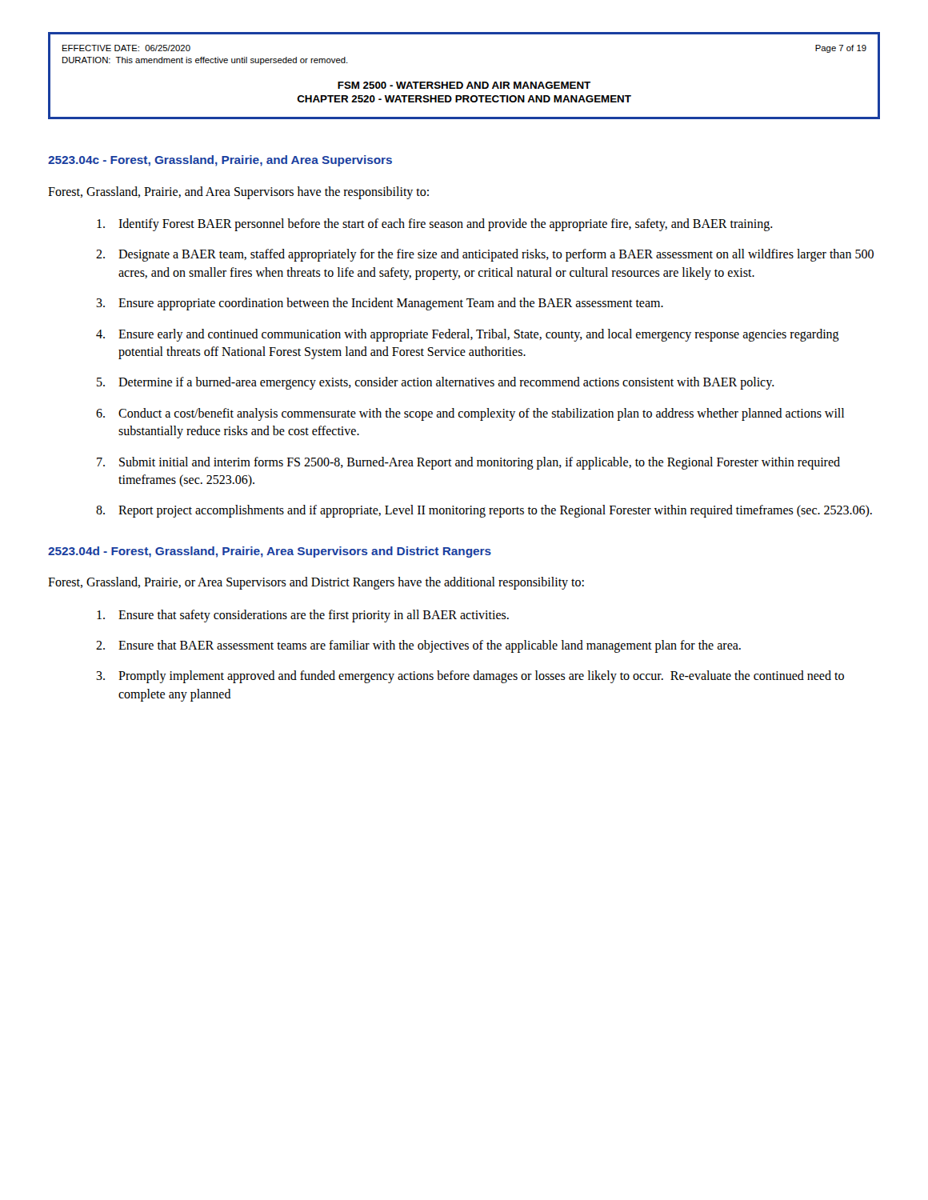EFFECTIVE DATE: 06/25/2020
DURATION: This amendment is effective until superseded or removed.
Page 7 of 19
FSM 2500 - WATERSHED AND AIR MANAGEMENT
CHAPTER 2520 - WATERSHED PROTECTION AND MANAGEMENT
2523.04c - Forest, Grassland, Prairie, and Area Supervisors
Forest, Grassland, Prairie, and Area Supervisors have the responsibility to:
Identify Forest BAER personnel before the start of each fire season and provide the appropriate fire, safety, and BAER training.
Designate a BAER team, staffed appropriately for the fire size and anticipated risks, to perform a BAER assessment on all wildfires larger than 500 acres, and on smaller fires when threats to life and safety, property, or critical natural or cultural resources are likely to exist.
Ensure appropriate coordination between the Incident Management Team and the BAER assessment team.
Ensure early and continued communication with appropriate Federal, Tribal, State, county, and local emergency response agencies regarding potential threats off National Forest System land and Forest Service authorities.
Determine if a burned-area emergency exists, consider action alternatives and recommend actions consistent with BAER policy.
Conduct a cost/benefit analysis commensurate with the scope and complexity of the stabilization plan to address whether planned actions will substantially reduce risks and be cost effective.
Submit initial and interim forms FS 2500-8, Burned-Area Report and monitoring plan, if applicable, to the Regional Forester within required timeframes (sec. 2523.06).
Report project accomplishments and if appropriate, Level II monitoring reports to the Regional Forester within required timeframes (sec. 2523.06).
2523.04d - Forest, Grassland, Prairie, Area Supervisors and District Rangers
Forest, Grassland, Prairie, or Area Supervisors and District Rangers have the additional responsibility to:
Ensure that safety considerations are the first priority in all BAER activities.
Ensure that BAER assessment teams are familiar with the objectives of the applicable land management plan for the area.
Promptly implement approved and funded emergency actions before damages or losses are likely to occur. Re-evaluate the continued need to complete any planned